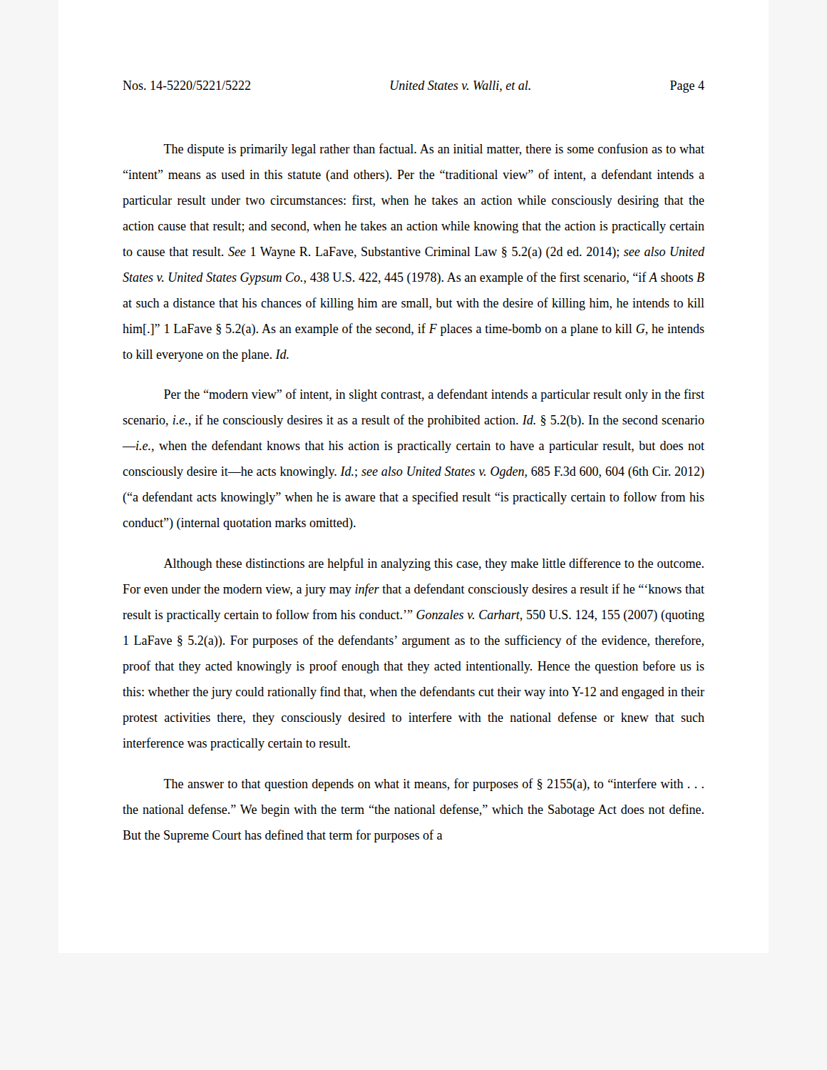Nos. 14-5220/5221/5222 United States v. Walli, et al. Page 4
The dispute is primarily legal rather than factual. As an initial matter, there is some confusion as to what “intent” means as used in this statute (and others). Per the “traditional view” of intent, a defendant intends a particular result under two circumstances: first, when he takes an action while consciously desiring that the action cause that result; and second, when he takes an action while knowing that the action is practically certain to cause that result. See 1 Wayne R. LaFave, Substantive Criminal Law § 5.2(a) (2d ed. 2014); see also United States v. United States Gypsum Co., 438 U.S. 422, 445 (1978). As an example of the first scenario, “if A shoots B at such a distance that his chances of killing him are small, but with the desire of killing him, he intends to kill him[.]” 1 LaFave § 5.2(a). As an example of the second, if F places a time-bomb on a plane to kill G, he intends to kill everyone on the plane. Id.
Per the “modern view” of intent, in slight contrast, a defendant intends a particular result only in the first scenario, i.e., if he consciously desires it as a result of the prohibited action. Id. § 5.2(b). In the second scenario—i.e., when the defendant knows that his action is practically certain to have a particular result, but does not consciously desire it—he acts knowingly. Id.; see also United States v. Ogden, 685 F.3d 600, 604 (6th Cir. 2012) (“a defendant acts knowingly” when he is aware that a specified result “is practically certain to follow from his conduct”) (internal quotation marks omitted).
Although these distinctions are helpful in analyzing this case, they make little difference to the outcome. For even under the modern view, a jury may infer that a defendant consciously desires a result if he “‘knows that result is practically certain to follow from his conduct.’” Gonzales v. Carhart, 550 U.S. 124, 155 (2007) (quoting 1 LaFave § 5.2(a)). For purposes of the defendants’ argument as to the sufficiency of the evidence, therefore, proof that they acted knowingly is proof enough that they acted intentionally. Hence the question before us is this: whether the jury could rationally find that, when the defendants cut their way into Y-12 and engaged in their protest activities there, they consciously desired to interfere with the national defense or knew that such interference was practically certain to result.
The answer to that question depends on what it means, for purposes of § 2155(a), to “interfere with . . . the national defense.” We begin with the term “the national defense,” which the Sabotage Act does not define. But the Supreme Court has defined that term for purposes of a